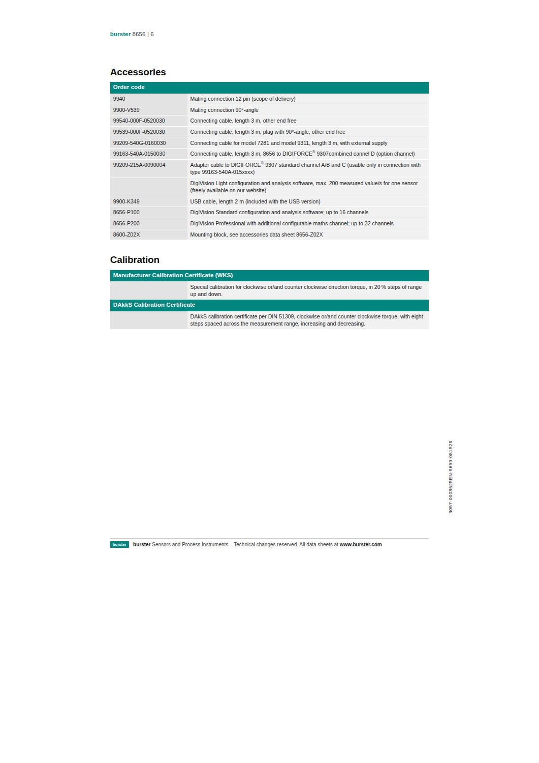burster 8656 | 6
Accessories
| Order code |
| --- |
| 9940 | | Mating connection 12 pin (scope of delivery) |
| 9900-V539 | | Mating connection 90°-angle |
| 99540-000F-0520030 | | Connecting cable, length 3 m, other end free |
| 99539-000F-0520030 | | Connecting cable, length 3 m, plug with 90°-angle, other end free |
| 99209-540G-0160030 | | Connecting cable for model 7281 and model 9311, length 3 m, with external supply |
| 99163-540A-0150030 | | Connecting cable, length 3 m, 8656 to DIGIFORCE ® 9307combined cannel D (option channel) |
| 99209-215A-0090004 | | Adapter cable to DIGIFORCE ® 9307 standard channel A/B and C (usable only in connection with type 99163-540A-015xxxx) |
| | | DigiVision Light configuration and analysis software, max. 200 measured value/s for one sensor (freely available on our website) |
| 9900-K349 | | USB cable, length 2 m (included with the USB version) |
| 8656-P100 | | DigiVision Standard configuration and analysis software; up to 16 channels |
| 8656-P200 | | DigiVision Professional with additional configurable maths channel; up to 32 channels |
| 8600-Z02X | | Mounting block, see accessories data sheet 8656-Z02X |
Calibration
| Manufacturer Calibration Certificate (WKS) |
| --- |
| | | Special calibration for clockwise or/and counter clockwise direction torque, in 20 % steps of range up and down. |
| DAkkS Calibration Certificate |
| | | DAkkS calibration certificate per DIN 51309, clockwise or/and counter clockwise torque, with eight steps spaced across the measurement range, increasing and decreasing. |
3057-0008625EN-5699-081528
burster burster Sensors and Process Instruments – Technical changes reserved. All data sheets at www.burster.com